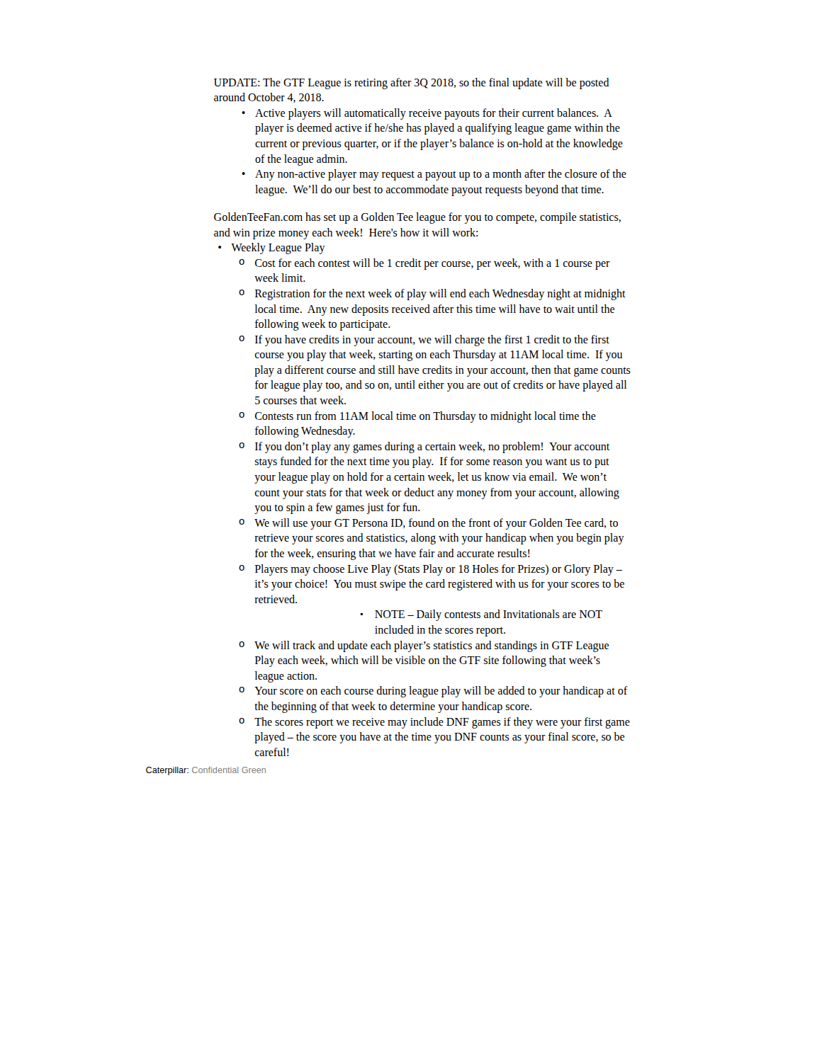UPDATE: The GTF League is retiring after 3Q 2018, so the final update will be posted around October 4, 2018.
•Active players will automatically receive payouts for their current balances. A player is deemed active if he/she has played a qualifying league game within the current or previous quarter, or if the player’s balance is on-hold at the knowledge of the league admin.
•Any non-active player may request a payout up to a month after the closure of the league. We’ll do our best to accommodate payout requests beyond that time.
GoldenTeeFan.com has set up a Golden Tee league for you to compete, compile statistics, and win prize money each week! Here's how it will work:
•Weekly League Play
o Cost for each contest will be 1 credit per course, per week, with a 1 course per week limit.
o Registration for the next week of play will end each Wednesday night at midnight local time. Any new deposits received after this time will have to wait until the following week to participate.
o If you have credits in your account, we will charge the first 1 credit to the first course you play that week, starting on each Thursday at 11AM local time. If you play a different course and still have credits in your account, then that game counts for league play too, and so on, until either you are out of credits or have played all 5 courses that week.
o Contests run from 11AM local time on Thursday to midnight local time the following Wednesday.
o If you don’t play any games during a certain week, no problem! Your account stays funded for the next time you play. If for some reason you want us to put your league play on hold for a certain week, let us know via email. We won’t count your stats for that week or deduct any money from your account, allowing you to spin a few games just for fun.
o We will use your GT Persona ID, found on the front of your Golden Tee card, to retrieve your scores and statistics, along with your handicap when you begin play for the week, ensuring that we have fair and accurate results!
o Players may choose Live Play (Stats Play or 18 Holes for Prizes) or Glory Play – it’s your choice! You must swipe the card registered with us for your scores to be retrieved.
▪NOTE – Daily contests and Invitationals are NOT included in the scores report.
o We will track and update each player’s statistics and standings in GTF League Play each week, which will be visible on the GTF site following that week’s league action.
o Your score on each course during league play will be added to your handicap at of the beginning of that week to determine your handicap score.
o The scores report we receive may include DNF games if they were your first game played – the score you have at the time you DNF counts as your final score, so be careful!
Caterpillar: Confidential Green